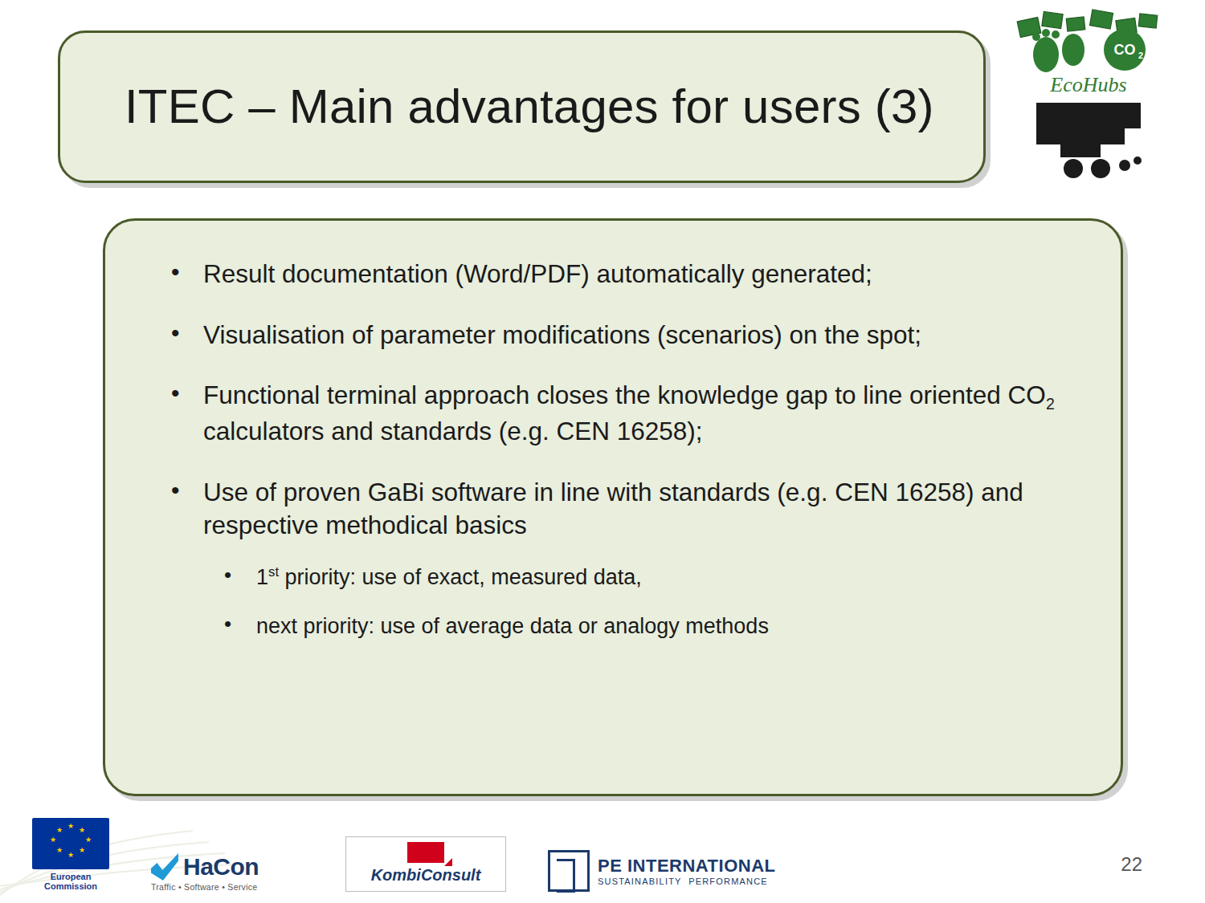ITEC – Main advantages for users (3)
CO 2 EcoHubs
Result documentation (Word/PDF) automatically generated;
Visualisation of parameter modifications (scenarios) on the spot;
Functional terminal approach closes the knowledge gap to line oriented CO2 calculators and standards (e.g. CEN 16258);
Use of proven GaBi software in line with standards (e.g. CEN 16258) and respective methodical basics
1st priority: use of exact, measured data,
next priority: use of average data or analogy methods
★ ★ ★ ★ ★ ★ ★ ★
European
Commission
HaCon
Traffic • Software • Service
KombiConsult
PE INTERNATIONAL
SUSTAINABILITY PERFORMANCE
22